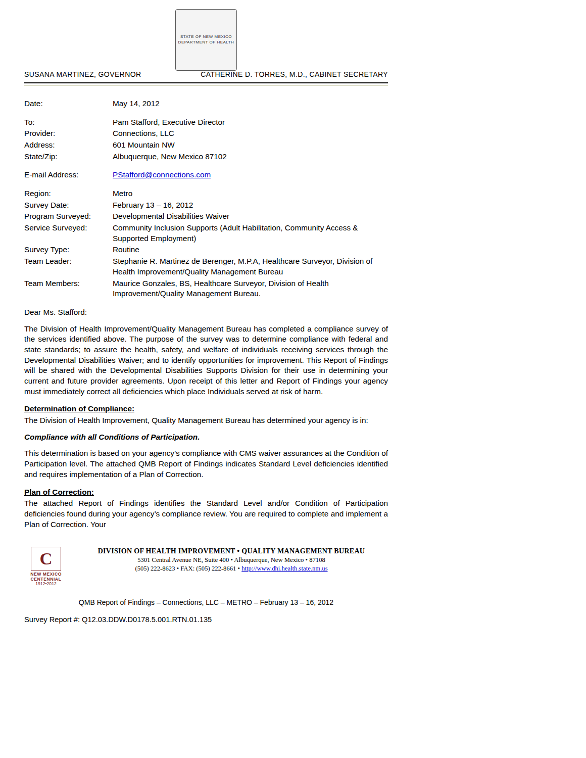SUSANA MARTINEZ, GOVERNOR CATHERINE D. TORRES, M.D., CABINET SECRETARY
| Date: | May 14, 2012 |
| To: | Pam Stafford, Executive Director |
| Provider: | Connections, LLC |
| Address: | 601 Mountain NW |
| State/Zip: | Albuquerque, New Mexico 87102 |
| E-mail Address: | PStafford@connections.com |
| Region: | Metro |
| Survey Date: | February 13 – 16, 2012 |
| Program Surveyed: | Developmental Disabilities Waiver |
| Service Surveyed: | Community Inclusion Supports (Adult Habilitation, Community Access & Supported Employment) |
| Survey Type: | Routine |
| Team Leader: | Stephanie R. Martinez de Berenger, M.P.A, Healthcare Surveyor, Division of Health Improvement/Quality Management Bureau |
| Team Members: | Maurice Gonzales, BS, Healthcare Surveyor, Division of Health Improvement/Quality Management Bureau. |
Dear Ms. Stafford:
The Division of Health Improvement/Quality Management Bureau has completed a compliance survey of the services identified above. The purpose of the survey was to determine compliance with federal and state standards; to assure the health, safety, and welfare of individuals receiving services through the Developmental Disabilities Waiver; and to identify opportunities for improvement. This Report of Findings will be shared with the Developmental Disabilities Supports Division for their use in determining your current and future provider agreements. Upon receipt of this letter and Report of Findings your agency must immediately correct all deficiencies which place Individuals served at risk of harm.
Determination of Compliance:
The Division of Health Improvement, Quality Management Bureau has determined your agency is in:
Compliance with all Conditions of Participation.
This determination is based on your agency’s compliance with CMS waiver assurances at the Condition of Participation level. The attached QMB Report of Findings indicates Standard Level deficiencies identified and requires implementation of a Plan of Correction.
Plan of Correction:
The attached Report of Findings identifies the Standard Level and/or Condition of Participation deficiencies found during your agency’s compliance review. You are required to complete and implement a Plan of Correction. Your
C NEW MEXICO
CENTENNIAL 1912•2012
DIVISION OF HEALTH IMPROVEMENT • QUALITY MANAGEMENT BUREAU
5301 Central Avenue NE, Suite 400 • Albuquerque, New Mexico • 87108
(505) 222-8623 • FAX: (505) 222-8661 • http://www.dhi.health.state.nm.us
QMB Report of Findings – Connections, LLC – METRO – February 13 – 16, 2012
Survey Report #: Q12.03.DDW.D0178.5.001.RTN.01.135